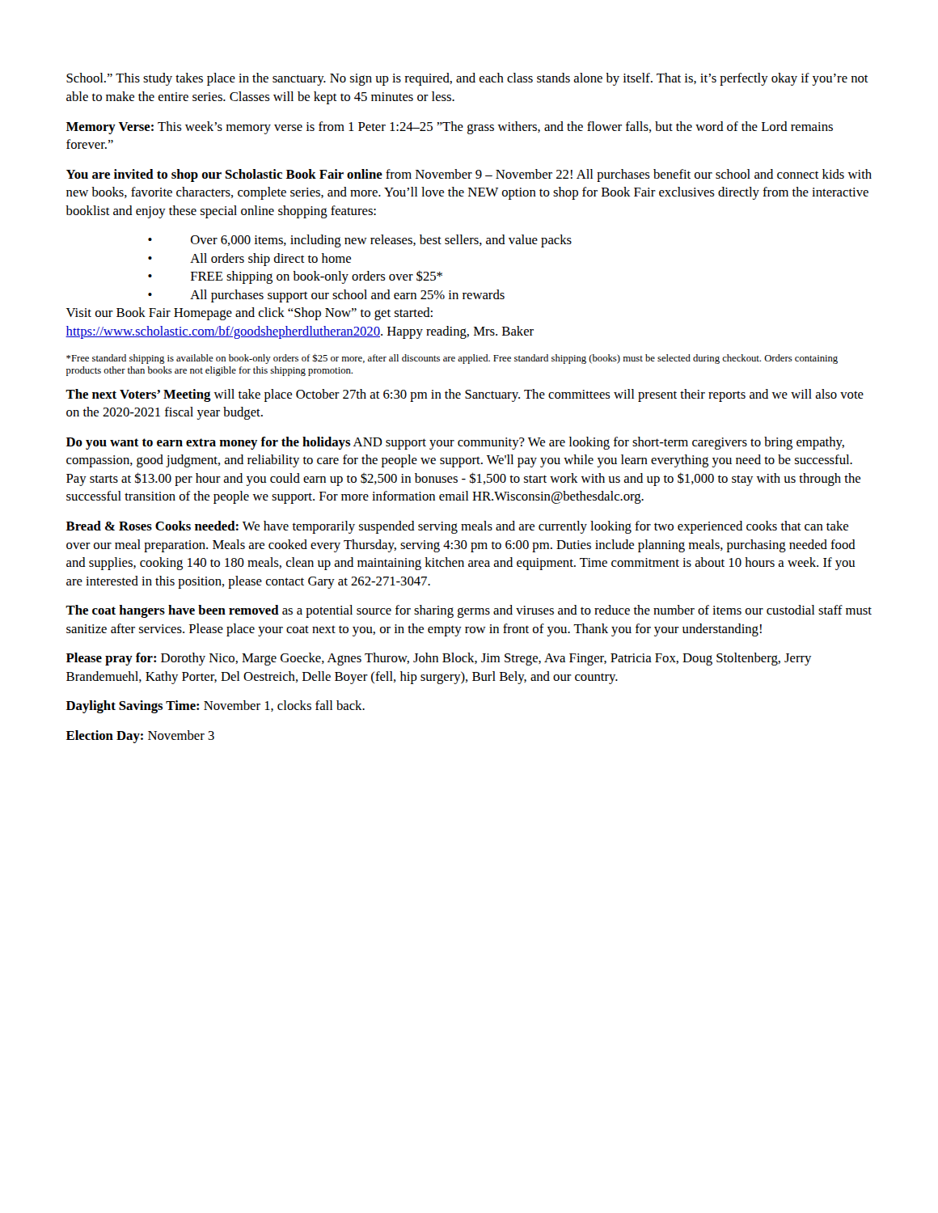School.” This study takes place in the sanctuary. No sign up is required, and each class stands alone by itself. That is, it’s perfectly okay if you’re not able to make the entire series. Classes will be kept to 45 minutes or less.
Memory Verse: This week’s memory verse is from 1 Peter 1:24–25 ”The grass withers, and the flower falls, but the word of the Lord remains forever.”
You are invited to shop our Scholastic Book Fair online from November 9 – November 22! All purchases benefit our school and connect kids with new books, favorite characters, complete series, and more. You’ll love the NEW option to shop for Book Fair exclusives directly from the interactive booklist and enjoy these special online shopping features:
Over 6,000 items, including new releases, best sellers, and value packs
All orders ship direct to home
FREE shipping on book-only orders over $25*
All purchases support our school and earn 25% in rewards
Visit our Book Fair Homepage and click “Shop Now” to get started:
https://www.scholastic.com/bf/goodshepherdlutheran2020. Happy reading, Mrs. Baker
*Free standard shipping is available on book-only orders of $25 or more, after all discounts are applied. Free standard shipping (books) must be selected during checkout. Orders containing products other than books are not eligible for this shipping promotion.
The next Voters’ Meeting will take place October 27th at 6:30 pm in the Sanctuary. The committees will present their reports and we will also vote on the 2020-2021 fiscal year budget.
Do you want to earn extra money for the holidays AND support your community? We are looking for short-term caregivers to bring empathy, compassion, good judgment, and reliability to care for the people we support. We'll pay you while you learn everything you need to be successful. Pay starts at $13.00 per hour and you could earn up to $2,500 in bonuses - $1,500 to start work with us and up to $1,000 to stay with us through the successful transition of the people we support. For more information email HR.Wisconsin@bethesdalc.org.
Bread & Roses Cooks needed: We have temporarily suspended serving meals and are currently looking for two experienced cooks that can take over our meal preparation. Meals are cooked every Thursday, serving 4:30 pm to 6:00 pm. Duties include planning meals, purchasing needed food and supplies, cooking 140 to 180 meals, clean up and maintaining kitchen area and equipment. Time commitment is about 10 hours a week. If you are interested in this position, please contact Gary at 262-271-3047.
The coat hangers have been removed as a potential source for sharing germs and viruses and to reduce the number of items our custodial staff must sanitize after services. Please place your coat next to you, or in the empty row in front of you. Thank you for your understanding!
Please pray for: Dorothy Nico, Marge Goecke, Agnes Thurow, John Block, Jim Strege, Ava Finger, Patricia Fox, Doug Stoltenberg, Jerry Brandemuehl, Kathy Porter, Del Oestreich, Delle Boyer (fell, hip surgery), Burl Bely, and our country.
Daylight Savings Time: November 1, clocks fall back.
Election Day: November 3